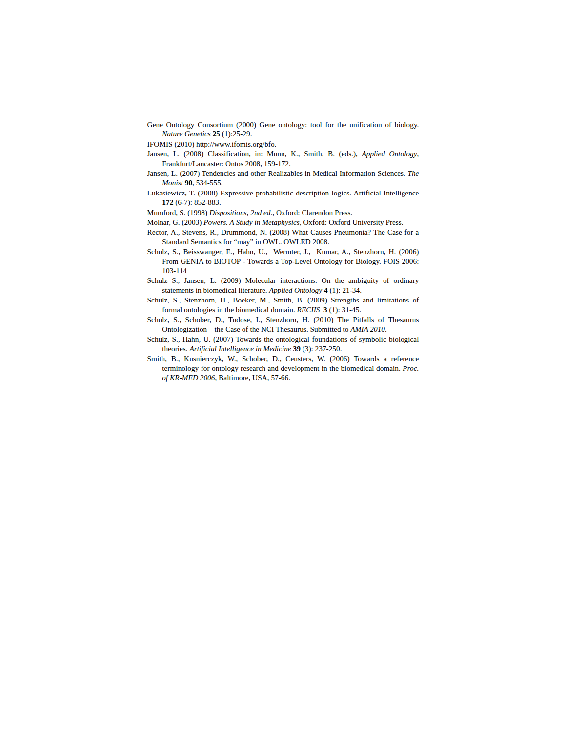Gene Ontology Consortium (2000) Gene ontology: tool for the unification of biology. Nature Genetics 25 (1):25-29.
IFOMIS (2010) http://www.ifomis.org/bfo.
Jansen, L. (2008) Classification, in: Munn, K., Smith, B. (eds.), Applied Ontology, Frankfurt/Lancaster: Ontos 2008, 159-172.
Jansen, L. (2007) Tendencies and other Realizables in Medical Information Sciences. The Monist 90, 534-555.
Lukasiewicz, T. (2008) Expressive probabilistic description logics. Artificial Intelligence 172 (6-7): 852-883.
Mumford, S. (1998) Dispositions, 2nd ed., Oxford: Clarendon Press.
Molnar, G. (2003) Powers. A Study in Metaphysics, Oxford: Oxford University Press.
Rector, A., Stevens, R., Drummond, N. (2008) What Causes Pneumonia? The Case for a Standard Semantics for “may” in OWL. OWLED 2008.
Schulz, S., Beisswanger, E., Hahn, U., Wermter, J., Kumar, A., Stenzhorn, H. (2006) From GENIA to BIOTOP - Towards a Top-Level Ontology for Biology. FOIS 2006: 103-114
Schulz S., Jansen, L. (2009) Molecular interactions: On the ambiguity of ordinary statements in biomedical literature. Applied Ontology 4 (1): 21-34.
Schulz, S., Stenzhorn, H., Boeker, M., Smith, B. (2009) Strengths and limitations of formal ontologies in the biomedical domain. RECIIS 3 (1): 31-45.
Schulz, S., Schober, D., Tudose, I., Stenzhorn, H. (2010) The Pitfalls of Thesaurus Ontologization – the Case of the NCI Thesaurus. Submitted to AMIA 2010.
Schulz, S., Hahn, U. (2007) Towards the ontological foundations of symbolic biological theories. Artificial Intelligence in Medicine 39 (3): 237-250.
Smith, B., Kusnierczyk, W., Schober, D., Ceusters, W. (2006) Towards a reference terminology for ontology research and development in the biomedical domain. Proc. of KR-MED 2006, Baltimore, USA, 57-66.